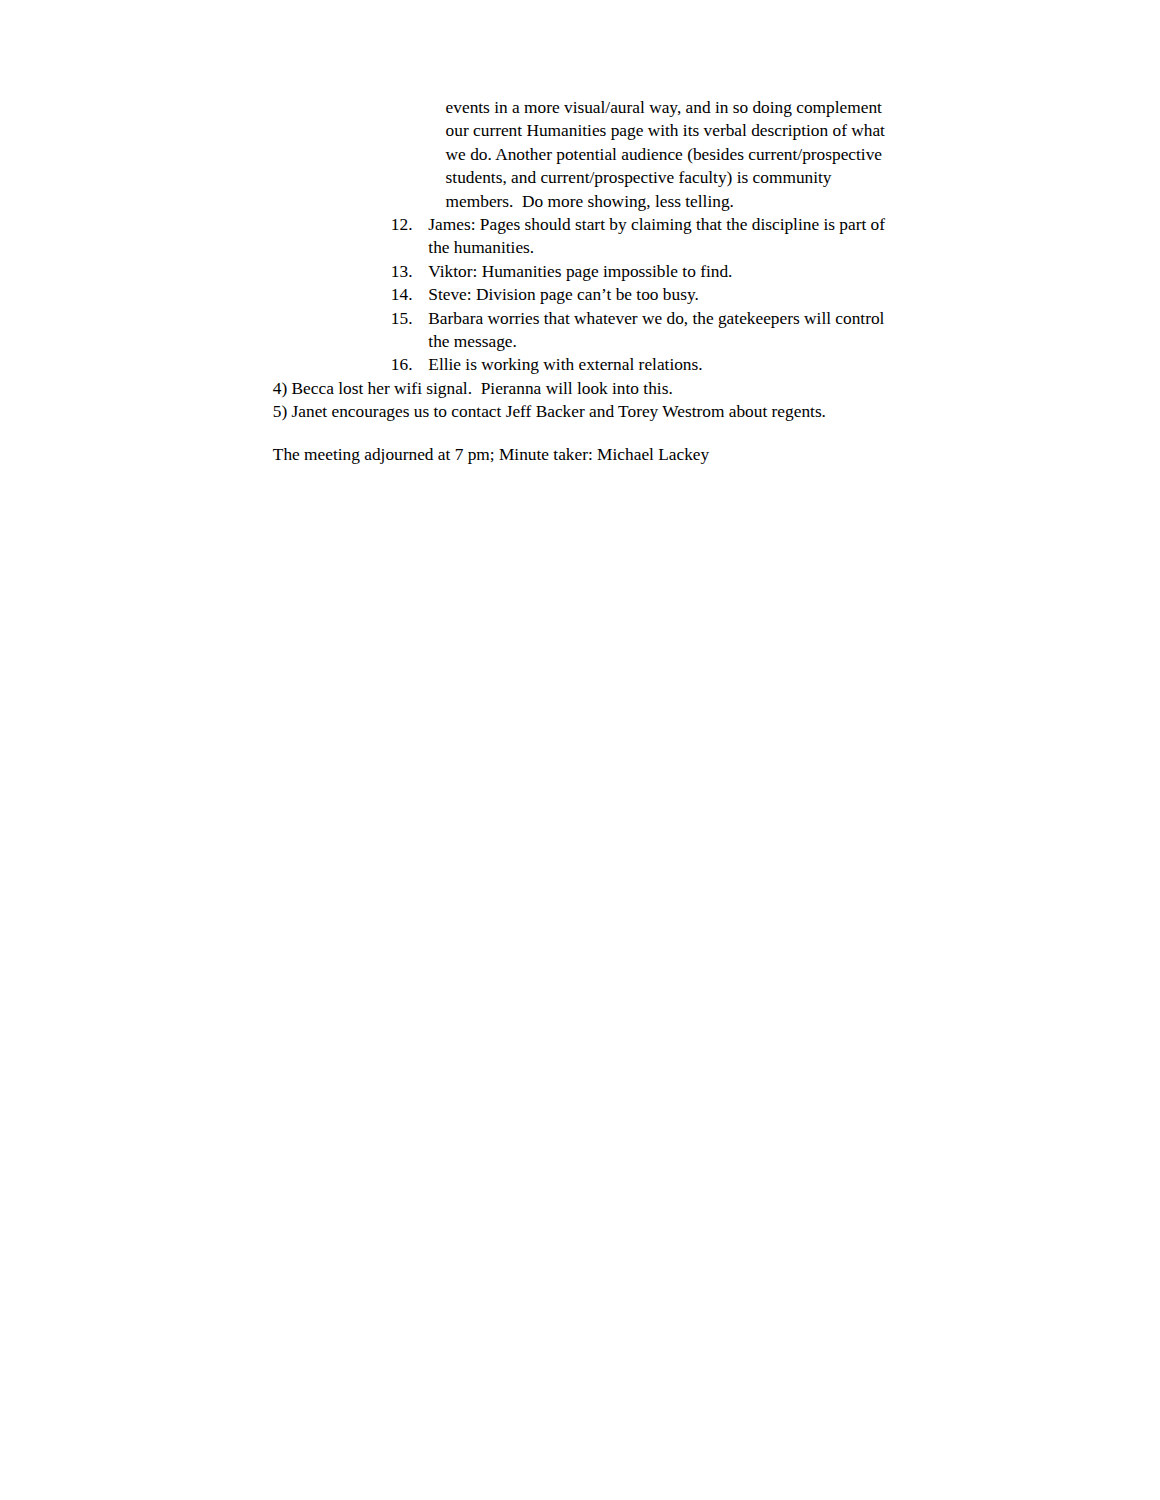events in a more visual/aural way, and in so doing complement our current Humanities page with its verbal description of what we do. Another potential audience (besides current/prospective students, and current/prospective faculty) is community members. Do more showing, less telling.
James: Pages should start by claiming that the discipline is part of the humanities.
Viktor: Humanities page impossible to find.
Steve: Division page can’t be too busy.
Barbara worries that whatever we do, the gatekeepers will control the message.
Ellie is working with external relations.
4) Becca lost her wifi signal. Pieranna will look into this.
5) Janet encourages us to contact Jeff Backer and Torey Westrom about regents.
The meeting adjourned at 7 pm; Minute taker: Michael Lackey